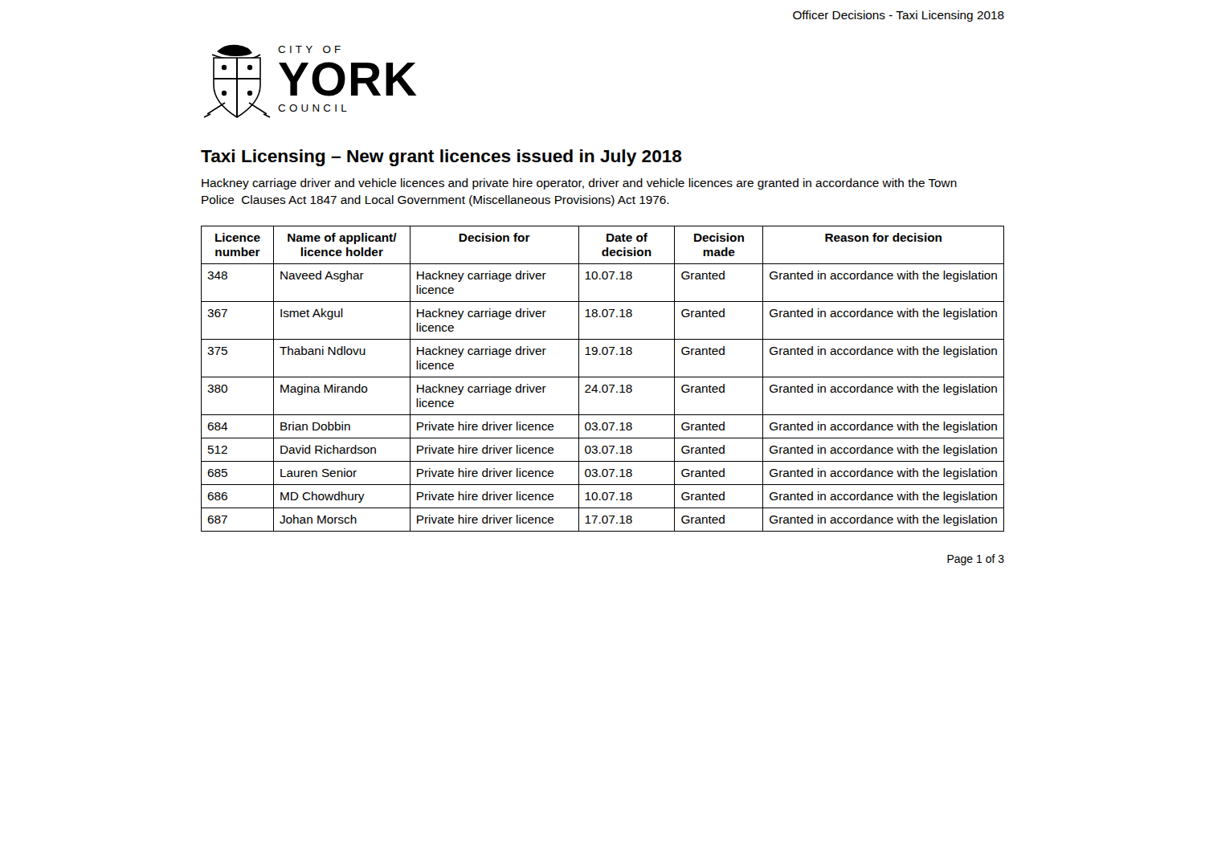Officer Decisions - Taxi Licensing 2018
CITY OF
YORK
COUNCIL
Taxi Licensing – New grant licences issued in July 2018
Hackney carriage driver and vehicle licences and private hire operator, driver and vehicle licences are granted in accordance with the Town Police Clauses Act 1847 and Local Government (Miscellaneous Provisions) Act 1976.
| Licence number | Name of applicant/ licence holder | Decision for | Date of decision | Decision made | Reason for decision |
| --- | --- | --- | --- | --- | --- |
| 348 | Naveed Asghar | Hackney carriage driver licence | 10.07.18 | Granted | Granted in accordance with the legislation |
| 367 | Ismet Akgul | Hackney carriage driver licence | 18.07.18 | Granted | Granted in accordance with the legislation |
| 375 | Thabani Ndlovu | Hackney carriage driver licence | 19.07.18 | Granted | Granted in accordance with the legislation |
| 380 | Magina Mirando | Hackney carriage driver licence | 24.07.18 | Granted | Granted in accordance with the legislation |
| 684 | Brian Dobbin | Private hire driver licence | 03.07.18 | Granted | Granted in accordance with the legislation |
| 512 | David Richardson | Private hire driver licence | 03.07.18 | Granted | Granted in accordance with the legislation |
| 685 | Lauren Senior | Private hire driver licence | 03.07.18 | Granted | Granted in accordance with the legislation |
| 686 | MD Chowdhury | Private hire driver licence | 10.07.18 | Granted | Granted in accordance with the legislation |
| 687 | Johan Morsch | Private hire driver licence | 17.07.18 | Granted | Granted in accordance with the legislation |
Page 1 of 3